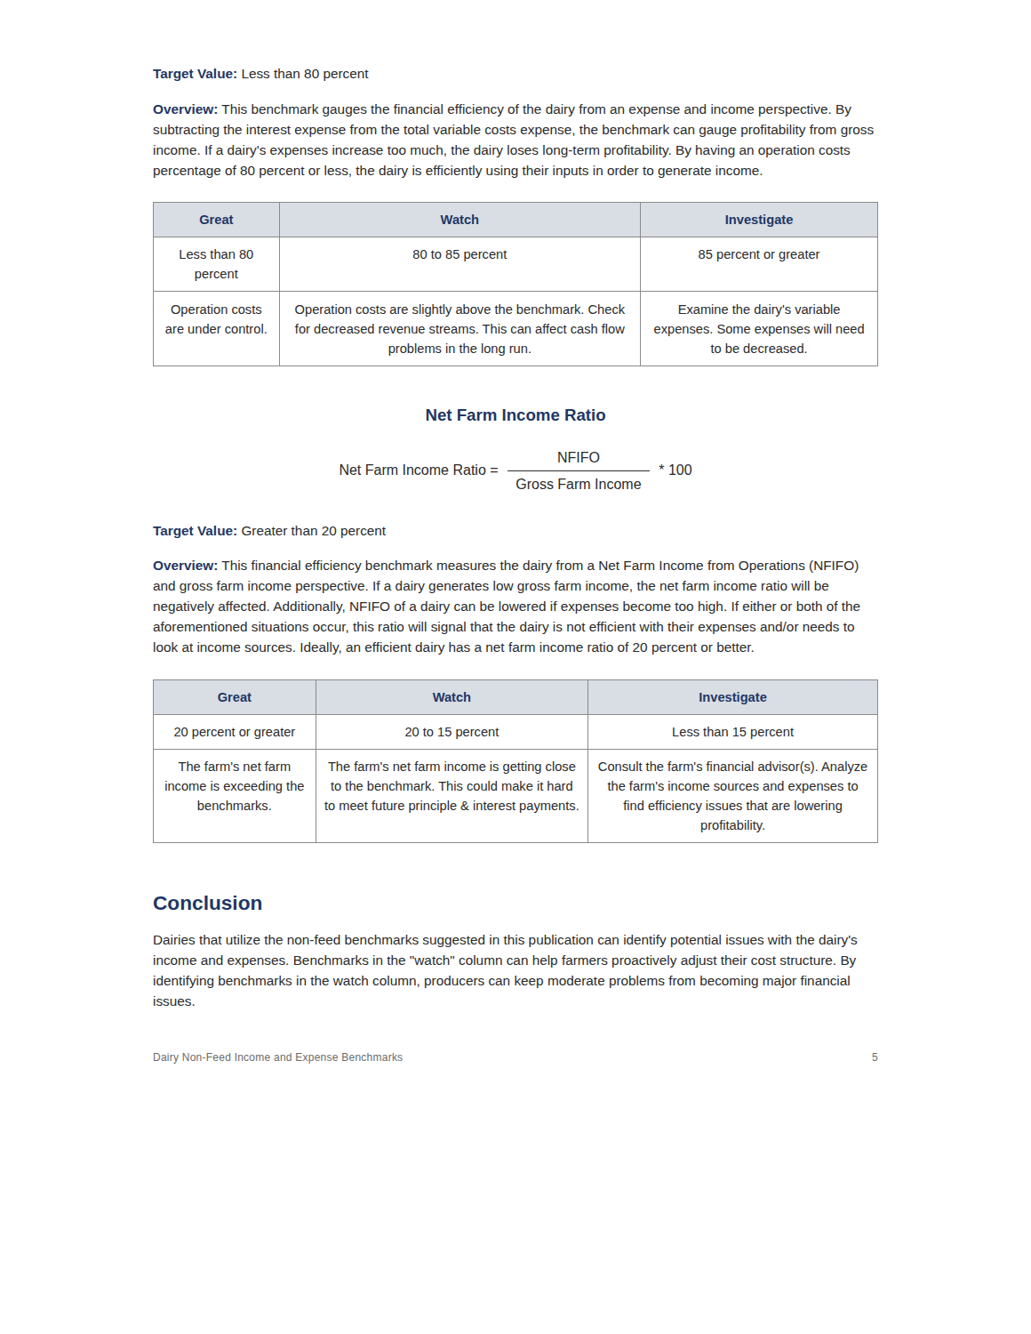Target Value: Less than 80 percent
Overview: This benchmark gauges the financial efficiency of the dairy from an expense and income perspective. By subtracting the interest expense from the total variable costs expense, the benchmark can gauge profitability from gross income. If a dairy's expenses increase too much, the dairy loses long-term profitability. By having an operation costs percentage of 80 percent or less, the dairy is efficiently using their inputs in order to generate income.
| Great | Watch | Investigate |
| --- | --- | --- |
| Less than 80 percent | 80 to 85 percent | 85 percent or greater |
| Operation costs are under control. | Operation costs are slightly above the benchmark. Check for decreased revenue streams. This can affect cash flow problems in the long run. | Examine the dairy's variable expenses. Some expenses will need to be decreased. |
Net Farm Income Ratio
Net Farm Income Ratio = NFIFO Gross Farm Income * 100
Target Value: Greater than 20 percent
Overview: This financial efficiency benchmark measures the dairy from a Net Farm Income from Operations (NFIFO) and gross farm income perspective. If a dairy generates low gross farm income, the net farm income ratio will be negatively affected. Additionally, NFIFO of a dairy can be lowered if expenses become too high. If either or both of the aforementioned situations occur, this ratio will signal that the dairy is not efficient with their expenses and/or needs to look at income sources. Ideally, an efficient dairy has a net farm income ratio of 20 percent or better.
| Great | Watch | Investigate |
| --- | --- | --- |
| 20 percent or greater | 20 to 15 percent | Less than 15 percent |
| The farm's net farm income is exceeding the benchmarks. | The farm's net farm income is getting close to the benchmark. This could make it hard to meet future principle & interest payments. | Consult the farm's financial advisor(s). Analyze the farm's income sources and expenses to find efficiency issues that are lowering profitability. |
Conclusion
Dairies that utilize the non-feed benchmarks suggested in this publication can identify potential issues with the dairy's income and expenses. Benchmarks in the "watch" column can help farmers proactively adjust their cost structure. By identifying benchmarks in the watch column, producers can keep moderate problems from becoming major financial issues.
Dairy Non-Feed Income and Expense Benchmarks 5